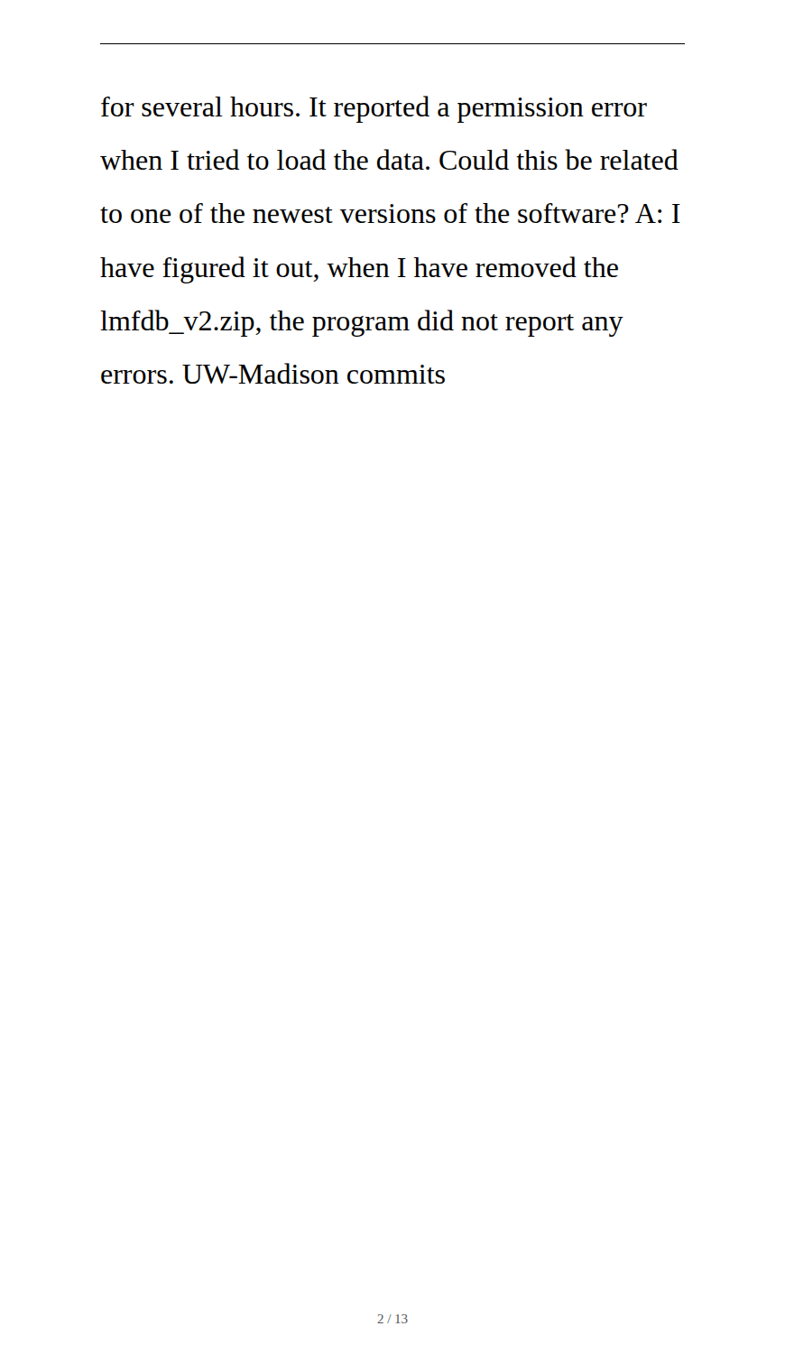for several hours. It reported a permission error when I tried to load the data. Could this be related to one of the newest versions of the software? A: I have figured it out, when I have removed the lmfdb_v2.zip, the program did not report any errors. UW-Madison commits
2 / 13